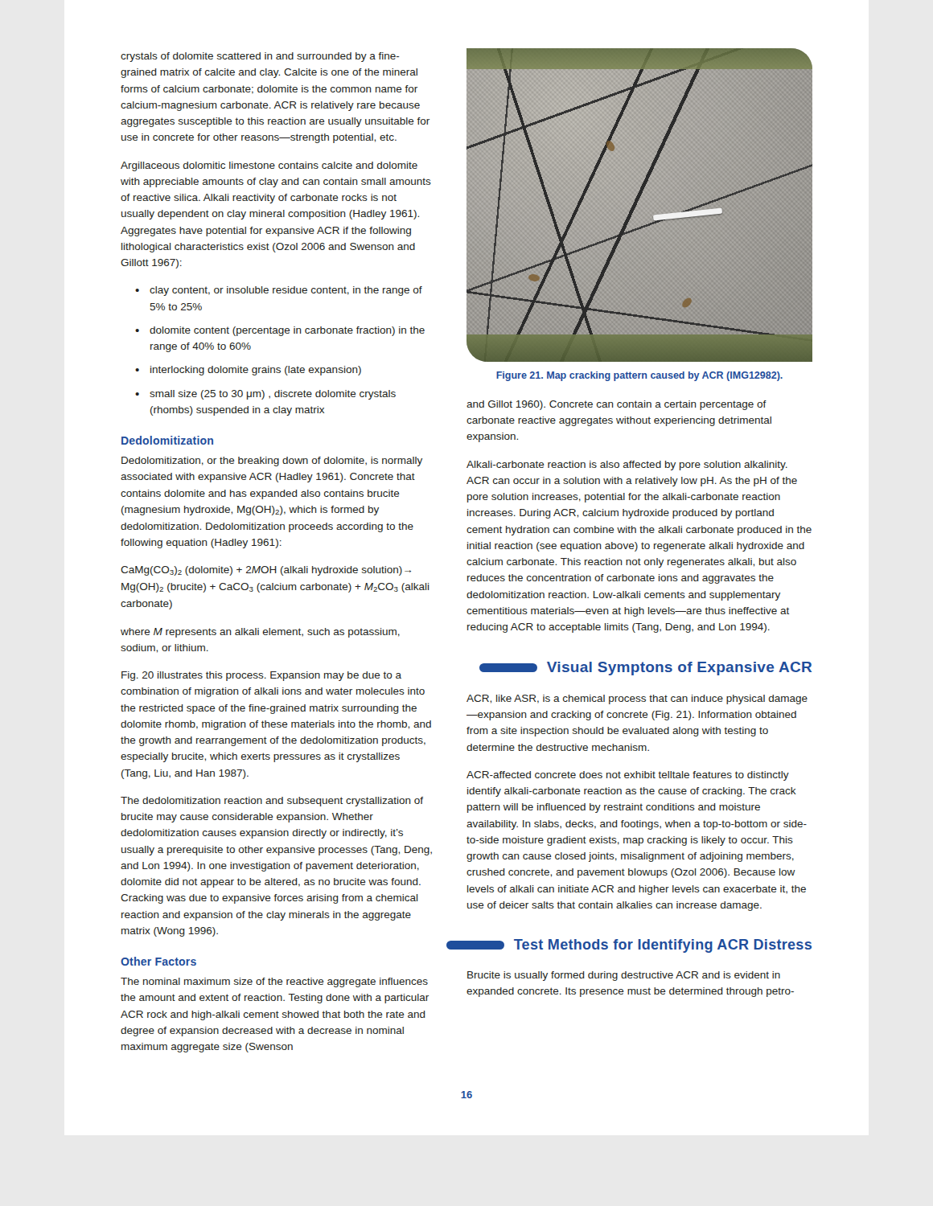crystals of dolomite scattered in and surrounded by a fine-grained matrix of calcite and clay. Calcite is one of the mineral forms of calcium carbonate; dolomite is the common name for calcium-magnesium carbonate. ACR is relatively rare because aggregates susceptible to this reaction are usually unsuitable for use in concrete for other reasons—strength potential, etc.
Argillaceous dolomitic limestone contains calcite and dolomite with appreciable amounts of clay and can contain small amounts of reactive silica. Alkali reactivity of carbonate rocks is not usually dependent on clay mineral composition (Hadley 1961). Aggregates have potential for expansive ACR if the following lithological characteristics exist (Ozol 2006 and Swenson and Gillott 1967):
clay content, or insoluble residue content, in the range of 5% to 25%
dolomite content (percentage in carbonate fraction) in the range of 40% to 60%
interlocking dolomite grains (late expansion)
small size (25 to 30 μm) , discrete dolomite crystals (rhombs) suspended in a clay matrix
Dedolomitization
Dedolomitization, or the breaking down of dolomite, is normally associated with expansive ACR (Hadley 1961). Concrete that contains dolomite and has expanded also contains brucite (magnesium hydroxide, Mg(OH)2), which is formed by dedolomitization. Dedolomitization proceeds according to the following equation (Hadley 1961):
CaMg(CO3)2 (dolomite) + 2MOH (alkali hydroxide solution)→ Mg(OH)2 (brucite) + CaCO3 (calcium carbonate) + M2CO3 (alkali carbonate)
where M represents an alkali element, such as potassium, sodium, or lithium.
Fig. 20 illustrates this process. Expansion may be due to a combination of migration of alkali ions and water molecules into the restricted space of the fine-grained matrix surrounding the dolomite rhomb, migration of these materials into the rhomb, and the growth and rearrangement of the dedolomitization products, especially brucite, which exerts pressures as it crystallizes (Tang, Liu, and Han 1987).
The dedolomitization reaction and subsequent crystallization of brucite may cause considerable expansion. Whether dedolomitization causes expansion directly or indirectly, it’s usually a prerequisite to other expansive processes (Tang, Deng, and Lon 1994). In one investigation of pavement deterioration, dolomite did not appear to be altered, as no brucite was found. Cracking was due to expansive forces arising from a chemical reaction and expansion of the clay minerals in the aggregate matrix (Wong 1996).
Other Factors
The nominal maximum size of the reactive aggregate influences the amount and extent of reaction. Testing done with a particular ACR rock and high-alkali cement showed that both the rate and degree of expansion decreased with a decrease in nominal maximum aggregate size (Swenson
Figure 21. Map cracking pattern caused by ACR (IMG12982).
and Gillot 1960). Concrete can contain a certain percentage of carbonate reactive aggregates without experiencing detrimental expansion.
Alkali-carbonate reaction is also affected by pore solution alkalinity. ACR can occur in a solution with a relatively low pH. As the pH of the pore solution increases, potential for the alkali-carbonate reaction increases. During ACR, calcium hydroxide produced by portland cement hydration can combine with the alkali carbonate produced in the initial reaction (see equation above) to regenerate alkali hydroxide and calcium carbonate. This reaction not only regenerates alkali, but also reduces the concentration of carbonate ions and aggravates the dedolomitization reaction. Low-alkali cements and supplementary cementitious materials—even at high levels—are thus ineffective at reducing ACR to acceptable limits (Tang, Deng, and Lon 1994).
Visual Symptons of Expansive ACR
ACR, like ASR, is a chemical process that can induce physical damage—expansion and cracking of concrete (Fig. 21). Information obtained from a site inspection should be evaluated along with testing to determine the destructive mechanism.
ACR-affected concrete does not exhibit telltale features to distinctly identify alkali-carbonate reaction as the cause of cracking. The crack pattern will be influenced by restraint conditions and moisture availability. In slabs, decks, and footings, when a top-to-bottom or side-to-side moisture gradient exists, map cracking is likely to occur. This growth can cause closed joints, misalignment of adjoining members, crushed concrete, and pavement blowups (Ozol 2006). Because low levels of alkali can initiate ACR and higher levels can exacerbate it, the use of deicer salts that contain alkalies can increase damage.
Test Methods for Identifying ACR Distress
Brucite is usually formed during destructive ACR and is evident in expanded concrete. Its presence must be determined through petro-
16